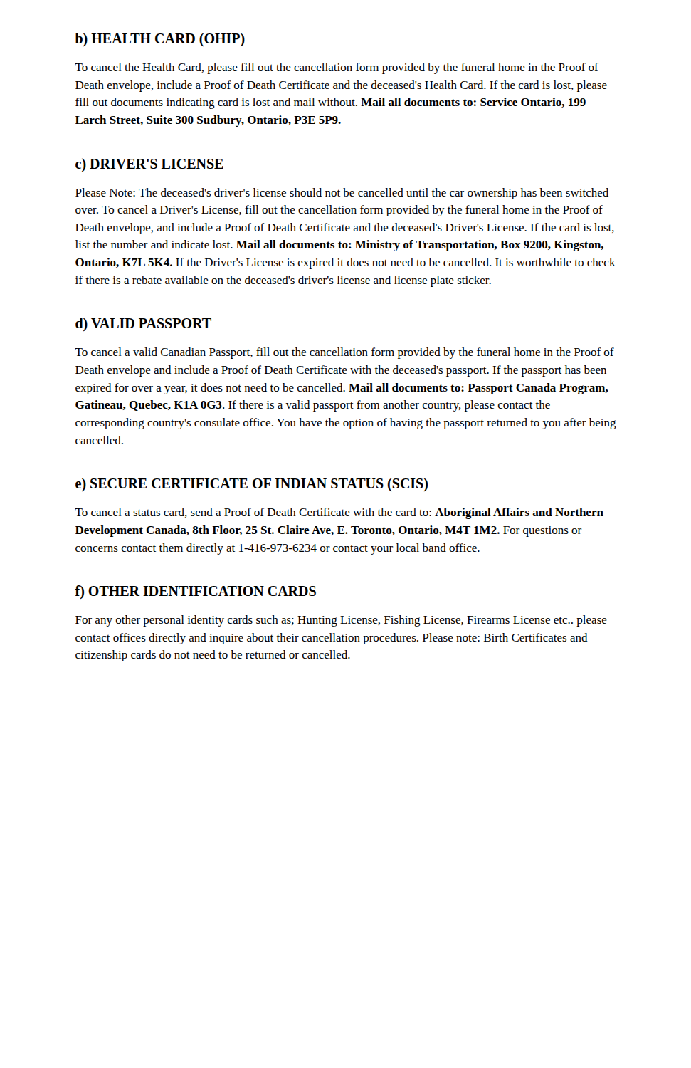b) HEALTH CARD (OHIP)
To cancel the Health Card, please fill out the cancellation form provided by the funeral home in the Proof of Death envelope, include a Proof of Death Certificate and the deceased's Health Card. If the card is lost, please fill out documents indicating card is lost and mail without. Mail all documents to: Service Ontario, 199 Larch Street, Suite 300 Sudbury, Ontario, P3E 5P9.
c) DRIVER'S LICENSE
Please Note: The deceased's driver's license should not be cancelled until the car ownership has been switched over. To cancel a Driver's License, fill out the cancellation form provided by the funeral home in the Proof of Death envelope, and include a Proof of Death Certificate and the deceased's Driver's License. If the card is lost, list the number and indicate lost. Mail all documents to: Ministry of Transportation, Box 9200, Kingston, Ontario, K7L 5K4. If the Driver's License is expired it does not need to be cancelled. It is worthwhile to check if there is a rebate available on the deceased's driver's license and license plate sticker.
d) VALID PASSPORT
To cancel a valid Canadian Passport, fill out the cancellation form provided by the funeral home in the Proof of Death envelope and include a Proof of Death Certificate with the deceased's passport. If the passport has been expired for over a year, it does not need to be cancelled. Mail all documents to: Passport Canada Program, Gatineau, Quebec, K1A 0G3. If there is a valid passport from another country, please contact the corresponding country's consulate office. You have the option of having the passport returned to you after being cancelled.
e) SECURE CERTIFICATE OF INDIAN STATUS (SCIS)
To cancel a status card, send a Proof of Death Certificate with the card to: Aboriginal Affairs and Northern Development Canada, 8th Floor, 25 St. Claire Ave, E. Toronto, Ontario, M4T 1M2. For questions or concerns contact them directly at 1-416-973-6234 or contact your local band office.
f) OTHER IDENTIFICATION CARDS
For any other personal identity cards such as; Hunting License, Fishing License, Firearms License etc.. please contact offices directly and inquire about their cancellation procedures. Please note: Birth Certificates and citizenship cards do not need to be returned or cancelled.